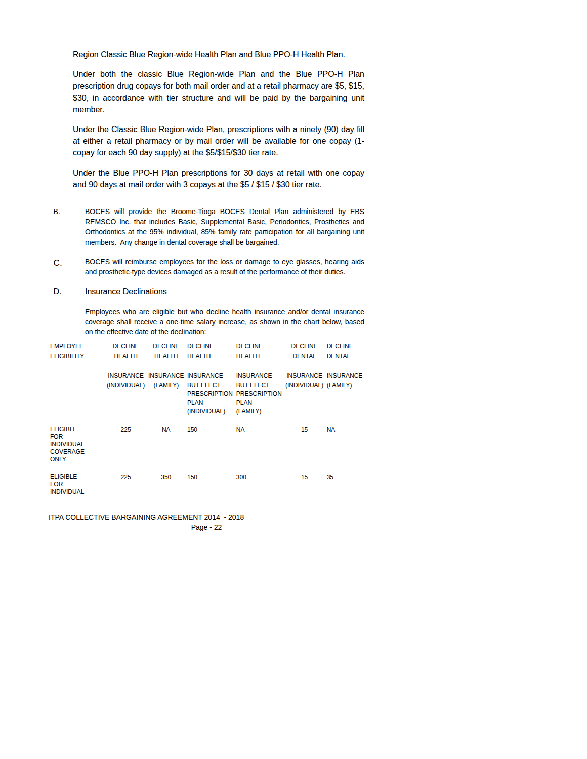Region Classic Blue Region-wide Health Plan and Blue PPO-H Health Plan.
Under both the classic Blue Region-wide Plan and the Blue PPO-H Plan prescription drug copays for both mail order and at a retail pharmacy are $5, $15, $30, in accordance with tier structure and will be paid by the bargaining unit member.
Under the Classic Blue Region-wide Plan, prescriptions with a ninety (90) day fill at either a retail pharmacy or by mail order will be available for one copay (1-copay for each 90 day supply) at the $5/$15/$30 tier rate.
Under the Blue PPO-H Plan prescriptions for 30 days at retail with one copay and 90 days at mail order with 3 copays at the $5 / $15 / $30 tier rate.
B.
BOCES will provide the Broome-Tioga BOCES Dental Plan administered by EBS REMSCO Inc. that includes Basic, Supplemental Basic, Periodontics, Prosthetics and Orthodontics at the 95% individual, 85% family rate participation for all bargaining unit members. Any change in dental coverage shall be bargained.
C.
BOCES will reimburse employees for the loss or damage to eye glasses, hearing aids and prosthetic-type devices damaged as a result of the performance of their duties.
D.
Insurance Declinations
Employees who are eligible but who decline health insurance and/or dental insurance coverage shall receive a one-time salary increase, as shown in the chart below, based on the effective date of the declination:
| EMPLOYEE | DECLINE | DECLINE | DECLINE | DECLINE | DECLINE | DECLINE |
| --- | --- | --- | --- | --- | --- | --- |
| ELIGIBILITY | HEALTH | HEALTH | HEALTH | HEALTH | DENTAL | DENTAL |
| | INSURANCE (INDIVIDUAL) | INSURANCE (FAMILY) | INSURANCE BUT ELECT PRESCRIPTION PLAN (INDIVIDUAL) | INSURANCE BUT ELECT PRESCRIPTION PLAN (FAMILY) | INSURANCE (INDIVIDUAL) | INSURANCE (FAMILY) |
| ELIGIBLE FOR INDIVIDUAL COVERAGE ONLY | 225 | NA | 150 | NA | 15 | NA |
| ELIGIBLE FOR INDIVIDUAL | 225 | 350 | 150 | 300 | 15 | 35 |
ITPA COLLECTIVE BARGAINING AGREEMENT 2014 - 2018
Page - 22